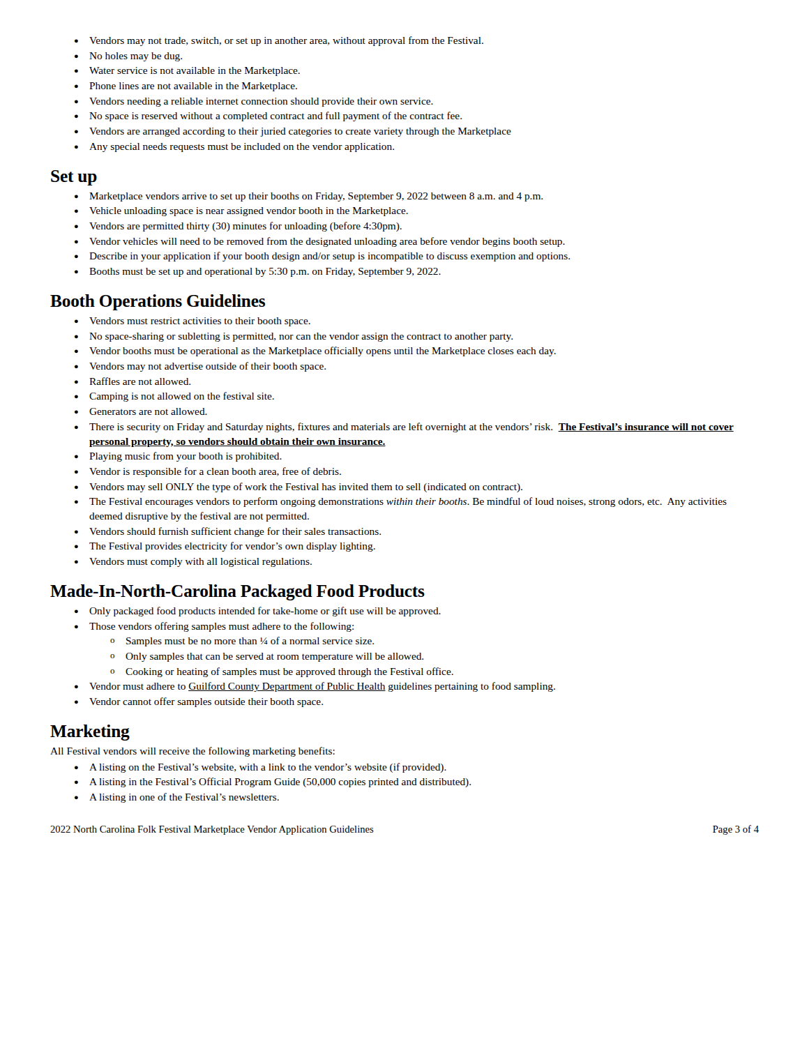Vendors may not trade, switch, or set up in another area, without approval from the Festival.
No holes may be dug.
Water service is not available in the Marketplace.
Phone lines are not available in the Marketplace.
Vendors needing a reliable internet connection should provide their own service.
No space is reserved without a completed contract and full payment of the contract fee.
Vendors are arranged according to their juried categories to create variety through the Marketplace
Any special needs requests must be included on the vendor application.
Set up
Marketplace vendors arrive to set up their booths on Friday, September 9, 2022 between 8 a.m. and 4 p.m.
Vehicle unloading space is near assigned vendor booth in the Marketplace.
Vendors are permitted thirty (30) minutes for unloading (before 4:30pm).
Vendor vehicles will need to be removed from the designated unloading area before vendor begins booth setup.
Describe in your application if your booth design and/or setup is incompatible to discuss exemption and options.
Booths must be set up and operational by 5:30 p.m. on Friday, September 9, 2022.
Booth Operations Guidelines
Vendors must restrict activities to their booth space.
No space-sharing or subletting is permitted, nor can the vendor assign the contract to another party.
Vendor booths must be operational as the Marketplace officially opens until the Marketplace closes each day.
Vendors may not advertise outside of their booth space.
Raffles are not allowed.
Camping is not allowed on the festival site.
Generators are not allowed.
There is security on Friday and Saturday nights, fixtures and materials are left overnight at the vendors’ risk. The Festival’s insurance will not cover personal property, so vendors should obtain their own insurance.
Playing music from your booth is prohibited.
Vendor is responsible for a clean booth area, free of debris.
Vendors may sell ONLY the type of work the Festival has invited them to sell (indicated on contract).
The Festival encourages vendors to perform ongoing demonstrations within their booths. Be mindful of loud noises, strong odors, etc. Any activities deemed disruptive by the festival are not permitted.
Vendors should furnish sufficient change for their sales transactions.
The Festival provides electricity for vendor’s own display lighting.
Vendors must comply with all logistical regulations.
Made-In-North-Carolina Packaged Food Products
Only packaged food products intended for take-home or gift use will be approved.
Those vendors offering samples must adhere to the following:
Samples must be no more than ¼ of a normal service size.
Only samples that can be served at room temperature will be allowed.
Cooking or heating of samples must be approved through the Festival office.
Vendor must adhere to Guilford County Department of Public Health guidelines pertaining to food sampling.
Vendor cannot offer samples outside their booth space.
Marketing
All Festival vendors will receive the following marketing benefits:
A listing on the Festival’s website, with a link to the vendor’s website (if provided).
A listing in the Festival’s Official Program Guide (50,000 copies printed and distributed).
A listing in one of the Festival’s newsletters.
2022 North Carolina Folk Festival Marketplace Vendor Application Guidelines
Page 3 of 4